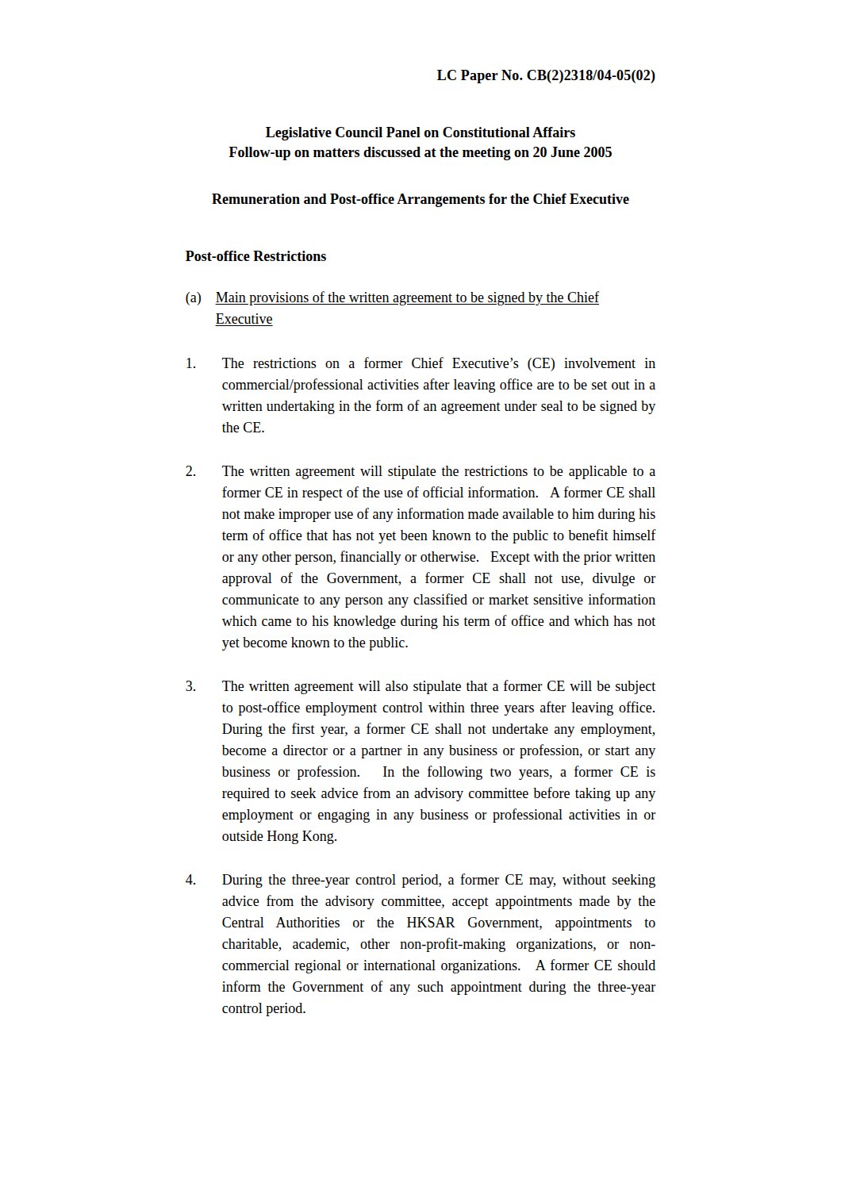LC Paper No. CB(2)2318/04-05(02)
Legislative Council Panel on Constitutional Affairs Follow-up on matters discussed at the meeting on 20 June 2005
Remuneration and Post-office Arrangements for the Chief Executive
Post-office Restrictions
(a)
Main provisions of the written agreement to be signed by the Chief Executive
The restrictions on a former Chief Executive’s (CE) involvement in commercial/professional activities after leaving office are to be set out in a written undertaking in the form of an agreement under seal to be signed by the CE.
The written agreement will stipulate the restrictions to be applicable to a former CE in respect of the use of official information. A former CE shall not make improper use of any information made available to him during his term of office that has not yet been known to the public to benefit himself or any other person, financially or otherwise. Except with the prior written approval of the Government, a former CE shall not use, divulge or communicate to any person any classified or market sensitive information which came to his knowledge during his term of office and which has not yet become known to the public.
The written agreement will also stipulate that a former CE will be subject to post-office employment control within three years after leaving office. During the first year, a former CE shall not undertake any employment, become a director or a partner in any business or profession, or start any business or profession. In the following two years, a former CE is required to seek advice from an advisory committee before taking up any employment or engaging in any business or professional activities in or outside Hong Kong.
During the three-year control period, a former CE may, without seeking advice from the advisory committee, accept appointments made by the Central Authorities or the HKSAR Government, appointments to charitable, academic, other non-profit-making organizations, or non-commercial regional or international organizations. A former CE should inform the Government of any such appointment during the three-year control period.